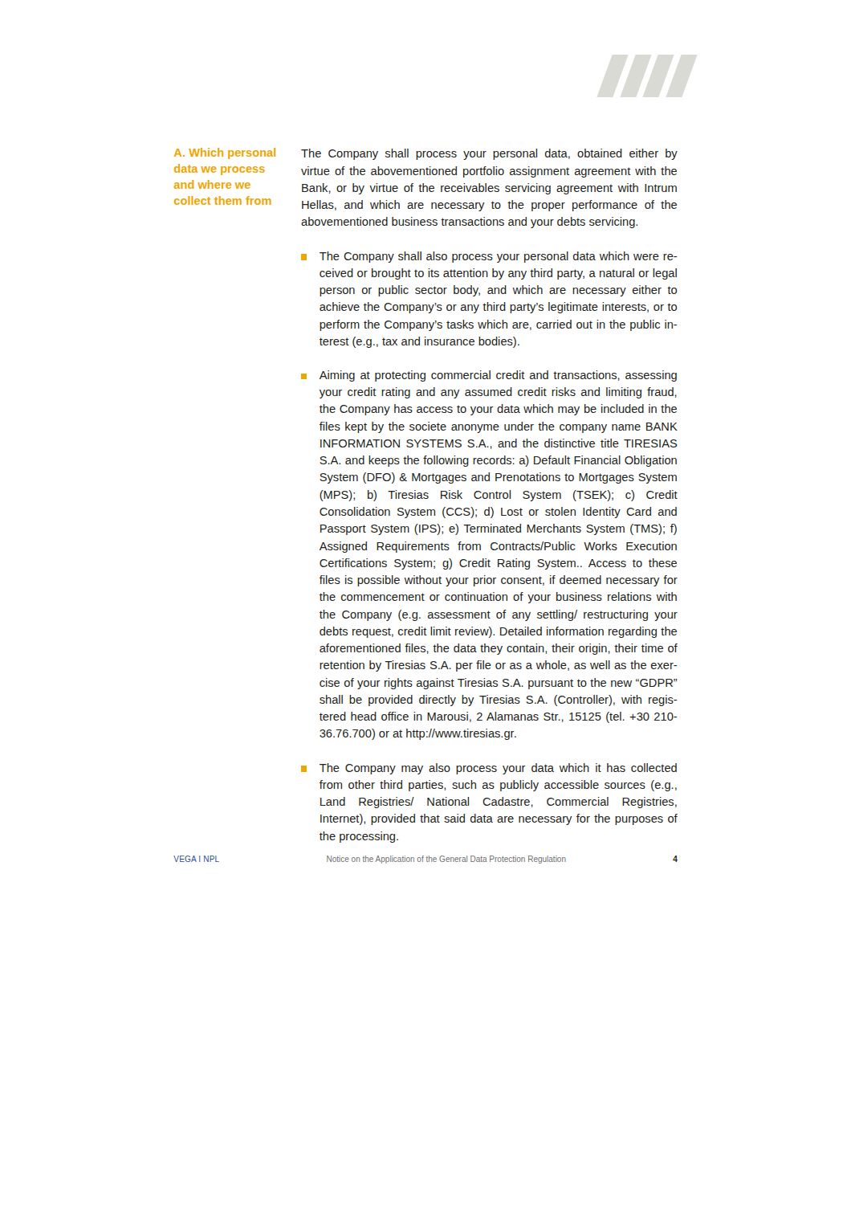A. Which personal data we process and where we collect them from
The Company shall process your personal data, obtained either by virtue of the abovementioned portfolio assignment agreement with the Bank, or by virtue of the receivables servicing agreement with Intrum Hellas, and which are necessary to the proper performance of the abovementioned business transactions and your debts servicing.
The Company shall also process your personal data which were received or brought to its attention by any third party, a natural or legal person or public sector body, and which are necessary either to achieve the Company’s or any third party’s legitimate interests, or to perform the Company’s tasks which are, carried out in the public interest (e.g., tax and insurance bodies).
Aiming at protecting commercial credit and transactions, assessing your credit rating and any assumed credit risks and limiting fraud, the Company has access to your data which may be included in the files kept by the societe anonyme under the company name BANK INFORMATION SYSTEMS S.A., and the distinctive title TIRESIAS S.A. and keeps the following records: a) Default Financial Obligation System (DFO) & Mortgages and Prenotations to Mortgages System (MPS); b) Tiresias Risk Control System (TSEK); c) Credit Consolidation System (CCS); d) Lost or stolen Identity Card and Passport System (IPS); e) Terminated Merchants System (TMS); f) Assigned Requirements from Contracts/Public Works Execution Certifications System; g) Credit Rating System.. Access to these files is possible without your prior consent, if deemed necessary for the commencement or continuation of your business relations with the Company (e.g. assessment of any settling/ restructuring your debts request, credit limit review). Detailed information regarding the aforementioned files, the data they contain, their origin, their time of retention by Tiresias S.A. per file or as a whole, as well as the exercise of your rights against Tiresias S.A. pursuant to the new “GDPR” shall be provided directly by Tiresias S.A. (Controller), with registered head office in Marousi, 2 Alamanas Str., 15125 (tel. +30 210-36.76.700) or at http://www.tiresias.gr.
The Company may also process your data which it has collected from other third parties, such as publicly accessible sources (e.g., Land Registries/ National Cadastre, Commercial Registries, Internet), provided that said data are necessary for the purposes of the processing.
VEGA I NPL
Notice on the Application of the General Data Protection Regulation
4